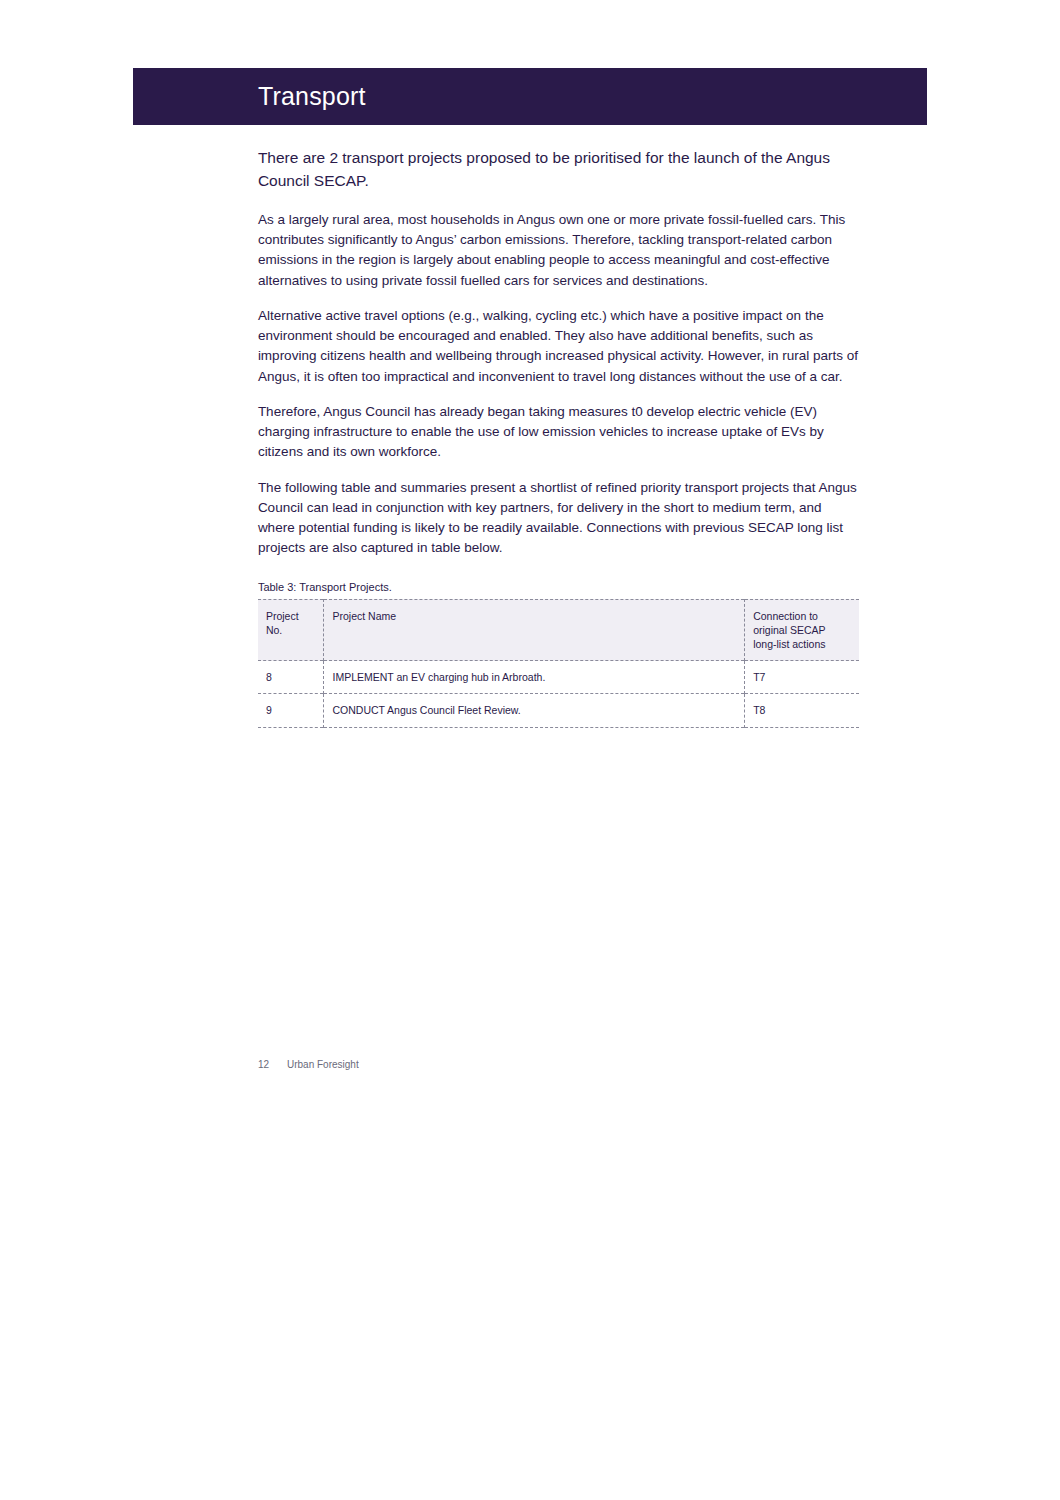Transport
There are 2 transport projects proposed to be prioritised for the launch of the Angus Council SECAP.
As a largely rural area, most households in Angus own one or more private fossil-fuelled cars. This contributes significantly to Angus’ carbon emissions. Therefore, tackling transport-related carbon emissions in the region is largely about enabling people to access meaningful and cost-effective alternatives to using private fossil fuelled cars for services and destinations.
Alternative active travel options (e.g., walking, cycling etc.) which have a positive impact on the environment should be encouraged and enabled. They also have additional benefits, such as improving citizens health and wellbeing through increased physical activity. However, in rural parts of Angus, it is often too impractical and inconvenient to travel long distances without the use of a car.
Therefore, Angus Council has already began taking measures t0 develop electric vehicle (EV) charging infrastructure to enable the use of low emission vehicles to increase uptake of EVs by citizens and its own workforce.
The following table and summaries present a shortlist of refined priority transport projects that Angus Council can lead in conjunction with key partners, for delivery in the short to medium term, and where potential funding is likely to be readily available. Connections with previous SECAP long list projects are also captured in table below.
Table 3: Transport Projects.
| Project No. | Project Name | Connection to original SECAP long-list actions |
| --- | --- | --- |
| 8 | IMPLEMENT an EV charging hub in Arbroath. | T7 |
| 9 | CONDUCT Angus Council Fleet Review. | T8 |
12 Urban Foresight